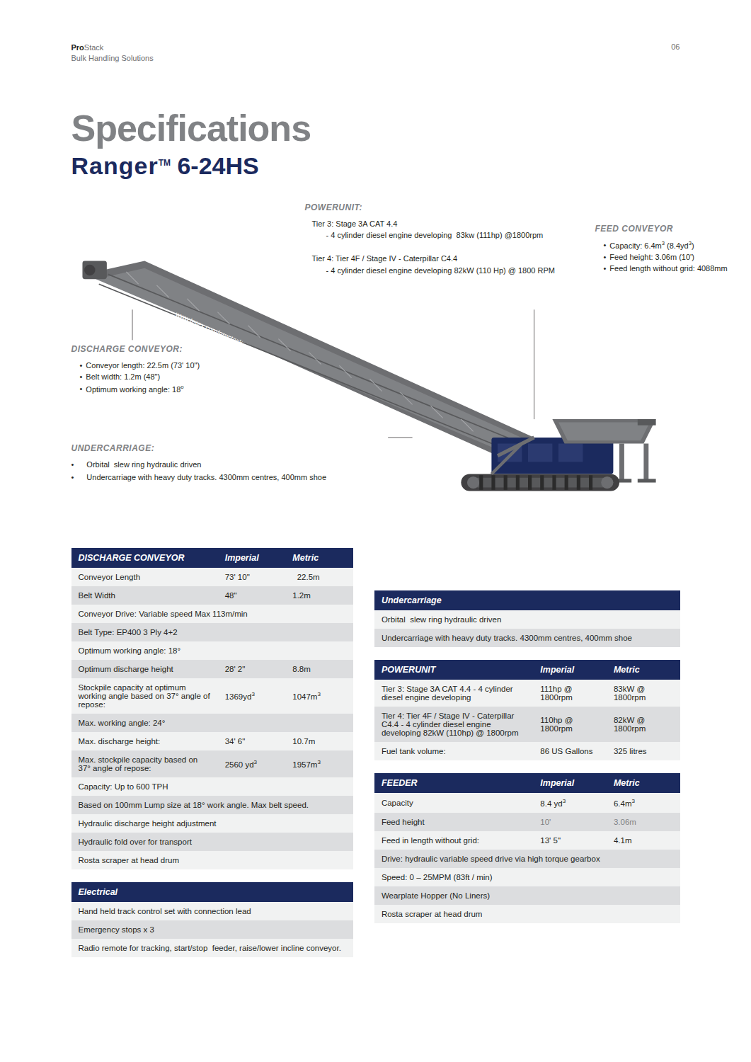Pro Stack
Bulk Handling Solutions
06
Specifications
RangerTM 6-24HS
www.terex.com/prostack ProStack Ranger™ 6-24HS
POWERUNIT:
Tier 3: Stage 3A CAT 4.4
- 4 cylinder diesel engine developing 83kw (111hp) @1800rpm
Tier 4: Tier 4F / Stage IV - Caterpillar C4.4
- 4 cylinder diesel engine developing 82kW (110 Hp) @ 1800 RPM
FEED CONVEYOR
Capacity: 6.4m3 (8.4yd3)
Feed height: 3.06m (10')
Feed length without grid: 4088mm
DISCHARGE CONVEYOR:
Conveyor length: 22.5m (73' 10")
Belt width: 1.2m (48")
Optimum working angle: 18o
UNDERCARRIAGE:
Orbital slew ring hydraulic driven
Undercarriage with heavy duty tracks. 4300mm centres, 400mm shoe
| DISCHARGE CONVEYOR | Imperial | Metric |
| --- | --- | --- |
| Conveyor Length | 73' 10" | 22.5m |
| Belt Width | 48" | 1.2m |
| Conveyor Drive: Variable speed Max 113m/min |
| Belt Type: EP400 3 Ply 4+2 |
| Optimum working angle: 18° |
| Optimum discharge height | 28' 2" | 8.8m |
| Stockpile capacity at optimum working angle based on 37° angle of repose: | 1369yd 3 | 1047m 3 |
| Max. working angle: 24° |
| Max. discharge height: | 34' 6" | 10.7m |
| Max. stockpile capacity based on 37° angle of repose: | 2560 yd 3 | 1957m 3 |
| Capacity: Up to 600 TPH |
| Based on 100mm Lump size at 18° work angle. Max belt speed. |
| Hydraulic discharge height adjustment |
| Hydraulic fold over for transport |
| Rosta scraper at head drum |
| Electrical |
| --- |
| Hand held track control set with connection lead |
| Emergency stops x 3 |
| Radio remote for tracking, start/stop feeder, raise/lower incline conveyor. |
| Undercarriage |
| --- |
| Orbital slew ring hydraulic driven |
| Undercarriage with heavy duty tracks. 4300mm centres, 400mm shoe |
| POWERUNIT | Imperial | Metric |
| --- | --- | --- |
| Tier 3: Stage 3A CAT 4.4 - 4 cylinder diesel engine developing | 111hp @ 1800rpm | 83kW @ 1800rpm |
| Tier 4: Tier 4F / Stage IV - Caterpillar C4.4 - 4 cylinder diesel engine developing 82kW (110hp) @ 1800rpm | 110hp @ 1800rpm | 82kW @ 1800rpm |
| Fuel tank volume: | 86 US Gallons | 325 litres |
| FEEDER | Imperial | Metric |
| --- | --- | --- |
| Capacity | 8.4 yd 3 | 6.4m 3 |
| Feed height | 10' | 3.06m |
| Feed in length without grid: | 13' 5" | 4.1m |
| Drive: hydraulic variable speed drive via high torque gearbox |
| Speed: 0 – 25MPM (83ft / min) |
| Wearplate Hopper (No Liners) |
| Rosta scraper at head drum |